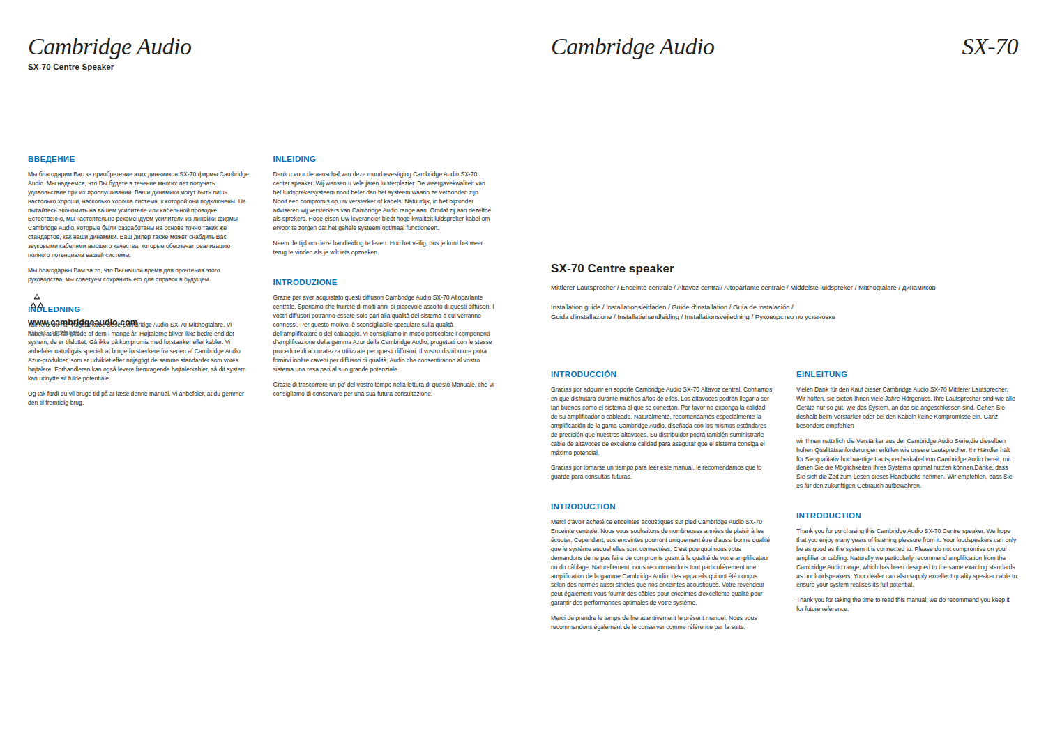Cambridge Audio
SX-70 Centre Speaker
www.cambridgeaudio.com
Part No. AP33883/1
Введение
Мы благодарим Вас за приобретение этих динамиков SX-70 фирмы Cambridge Audio. Мы надеемся, что Вы будете в течение многих лет получать удовольствие при их прослушивании. Ваши динамики могут быть лишь настолько хороши, насколько хороша система, к которой они подключены. Не пытайтесь экономить на вашем усилителе или кабельной проводке. Естественно, мы настоятельно рекомендуем усилители из линейки фирмы Cambridge Audio, которые были разработаны на основе точно таких же стандартов, как наши динамики. Ваш дилер также может снабдить Вас звуковыми кабелями высшего качества, которые обеспечат реализацию полного потенциала вашей системы.
Мы благодарны Вам за то, что Вы нашли время для прочтения этого руководства, мы советуем сохранить его для справок в будущем.
Indledning
Tak fordi du har valgt at købe disse Cambridge Audio SX-70 Mitthögtalare. Vi håber, at du får glæde af dem i mange år. Højtalerne bliver ikke bedre end det system, de er tilsluttet. Gå ikke på kompromis med forstærker eller kabler. Vi anbefaler naturligvis specielt at bruge forstærkere fra serien af Cambridge Audio Azur-produkter, som er udviklet efter nøjagtigt de samme standarder som vores højtalere. Forhandleren kan også levere fremragende højtalerkabler, så dit system kan udnytte sit fulde potentiale.
Og tak fordi du vil bruge tid på at læse denne manual. Vi anbefaler, at du gemmer den til fremtidig brug.
Inleiding
Dank u voor de aanschaf van deze muurbevestiging Cambridge Audio SX-70 center speaker. Wij wensen u vele jaren luisterplezier. De weergavekwaliteit van het luidsprekersysteem nooit beter dan het systeem waarin ze verbonden zijn. Nooit een compromis op uw versterker of kabels. Natuurlijk, in het bijzonder adviseren wij versterkers van Cambridge Audio range aan. Omdat zij aan dezelfde als sprekers. Hoge eisen Uw leverancier biedt hoge kwaliteit luidspreker kabel om ervoor te zorgen dat het gehele systeem optimaal functioneert.
Neem de tijd om deze handleiding te lezen. Hou het veilig, dus je kunt het weer terug te vinden als je wilt iets opzoeken.
Introduzione
Grazie per aver acquistato questi diffusori Cambridge Audio SX-70 Altoparlante centrale. Speriamo che fruirete di molti anni di piacevole ascolto di questi diffusori. I vostri diffusori potranno essere solo pari alla qualità del sistema a cui verranno connessi. Per questo motivo, è sconsigliabile speculare sulla qualità dell'amplificatore o del cablaggio. Vi consigliamo in modo particolare i componenti d'amplificazione della gamma Azur della Cambridge Audio, progettati con le stesse procedure di accuratezza utilizzate per questi diffusori. Il vostro distributore potrà fornirvi inoltre cavetti per diffusori di qualità, Audio che consentiranno al vostro sistema una resa pari al suo grande potenziale.
Grazie di trascorrere un po' del vostro tempo nella lettura di questo Manuale, che vi consigliamo di conservare per una sua futura consultazione.
Cambridge Audio
SX-70
SX-70 Centre speaker
Mittlerer Lautsprecher / Enceinte centrale / Altavoz central/ Altoparlante centrale / Middelste luidspreker / Mitthögtalare / динамиков
Installation guide / Installationsleitfaden / Guide d'installation / Guía de instalación /
Guida d'installazione / Installatiehandleiding / Installationsvejledning / Руководство по установке
Introducción
Gracias por adquirir en soporte Cambridge Audio SX-70 Altavoz central. Confiamos en que disfrutará durante muchos años de ellos. Los altavoces podrán llegar a ser tan buenos como el sistema al que se conectan. Por favor no exponga la calidad de su amplificador o cableado. Naturalmente, recomendamos especialmente la amplificación de la gama Cambridge Audio, diseñada con los mismos estándares de precisión que nuestros altavoces. Su distribuidor podrá también suministrarle cable de altavoces de excelente calidad para asegurar que el sistema consiga el máximo potencial.
Gracias por tomarse un tiempo para leer este manual, le recomendamos que lo guarde para consultas futuras.
Introduction
Merci d'avoir acheté ce enceintes acoustiques sur pied Cambridge Audio SX-70 Enceinte centrale. Nous vous souhaitons de nombreuses années de plaisir à les écouter. Cependant, vos enceintes pourront uniquement être d'aussi bonne qualité que le système auquel elles sont connectées. C'est pourquoi nous vous demandons de ne pas faire de compromis quant à la qualité de votre amplificateur ou du câblage. Naturellement, nous recommandons tout particulièrement une amplification de la gamme Cambridge Audio, des appareils qui ont été conçus selon des normes aussi strictes que nos enceintes acoustiques. Votre revendeur peut également vous fournir des câbles pour enceintes d'excellente qualité pour garantir des performances optimales de votre système.
Merci de prendre le temps de lire attentivement le présent manuel. Nous vous recommandons également de le conserver comme référence par la suite.
Einleitung
Vielen Dank für den Kauf dieser Cambridge Audio SX-70 Mittlerer Lautsprecher. Wir hoffen, sie bieten Ihnen viele Jahre Hörgenuss. Ihre Lautsprecher sind wie alle Geräte nur so gut, wie das System, an das sie angeschlossen sind. Gehen Sie deshalb beim Verstärker oder bei den Kabeln keine Kompromisse ein. Ganz besonders empfehlen
wir Ihnen natürlich die Verstärker aus der Cambridge Audio Serie,die dieselben hohen Qualitätsanforderungen erfüllen wie unsere Lautsprecher. Ihr Händler hält für Sie qualitativ hochwertige Lautsprecherkabel von Cambridge Audio bereit, mit denen Sie die Möglichkeiten Ihres Systems optimal nutzen können.Danke, dass Sie sich die Zeit zum Lesen dieses Handbuchs nehmen. Wir empfehlen, dass Sie es für den zukünftigen Gebrauch aufbewahren.
Introduction
Thank you for purchasing this Cambridge Audio SX-70 Centre speaker. We hope that you enjoy many years of listening pleasure from it. Your loudspeakers can only be as good as the system it is connected to. Please do not compromise on your amplifier or cabling. Naturally we particularly recommend amplification from the Cambridge Audio range, which has been designed to the same exacting standards as our loudspeakers. Your dealer can also supply excellent quality speaker cable to ensure your system realises its full potential.
Thank you for taking the time to read this manual; we do recommend you keep it for future reference.